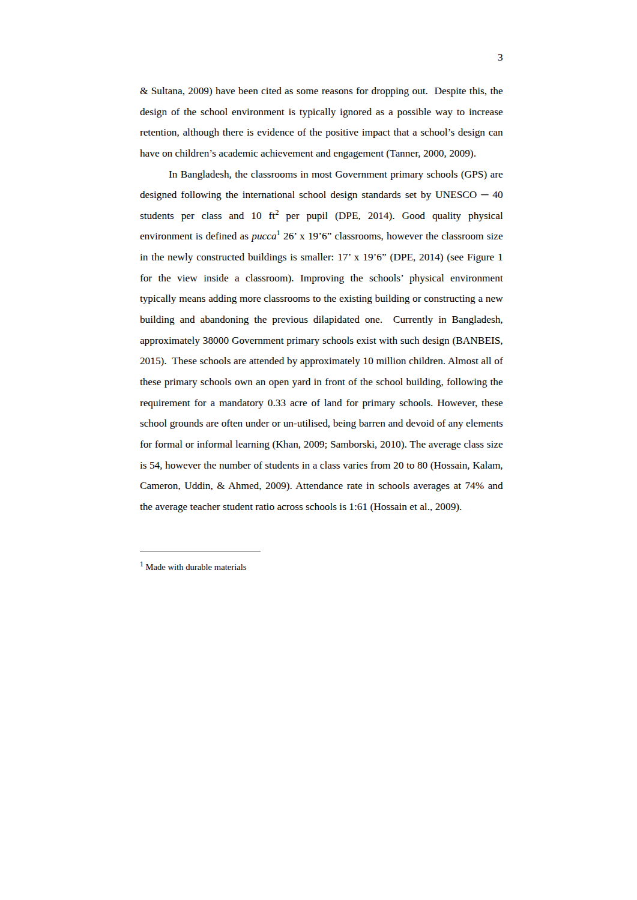3
& Sultana, 2009) have been cited as some reasons for dropping out. Despite this, the design of the school environment is typically ignored as a possible way to increase retention, although there is evidence of the positive impact that a school’s design can have on children’s academic achievement and engagement (Tanner, 2000, 2009).
In Bangladesh, the classrooms in most Government primary schools (GPS) are designed following the international school design standards set by UNESCO ─ 40 students per class and 10 ft2 per pupil (DPE, 2014). Good quality physical environment is defined as pucca1 26’ x 19’6” classrooms, however the classroom size in the newly constructed buildings is smaller: 17’ x 19’6” (DPE, 2014) (see Figure 1 for the view inside a classroom). Improving the schools’ physical environment typically means adding more classrooms to the existing building or constructing a new building and abandoning the previous dilapidated one. Currently in Bangladesh, approximately 38000 Government primary schools exist with such design (BANBEIS, 2015). These schools are attended by approximately 10 million children. Almost all of these primary schools own an open yard in front of the school building, following the requirement for a mandatory 0.33 acre of land for primary schools. However, these school grounds are often under or un-utilised, being barren and devoid of any elements for formal or informal learning (Khan, 2009; Samborski, 2010). The average class size is 54, however the number of students in a class varies from 20 to 80 (Hossain, Kalam, Cameron, Uddin, & Ahmed, 2009). Attendance rate in schools averages at 74% and the average teacher student ratio across schools is 1:61 (Hossain et al., 2009).
1 Made with durable materials